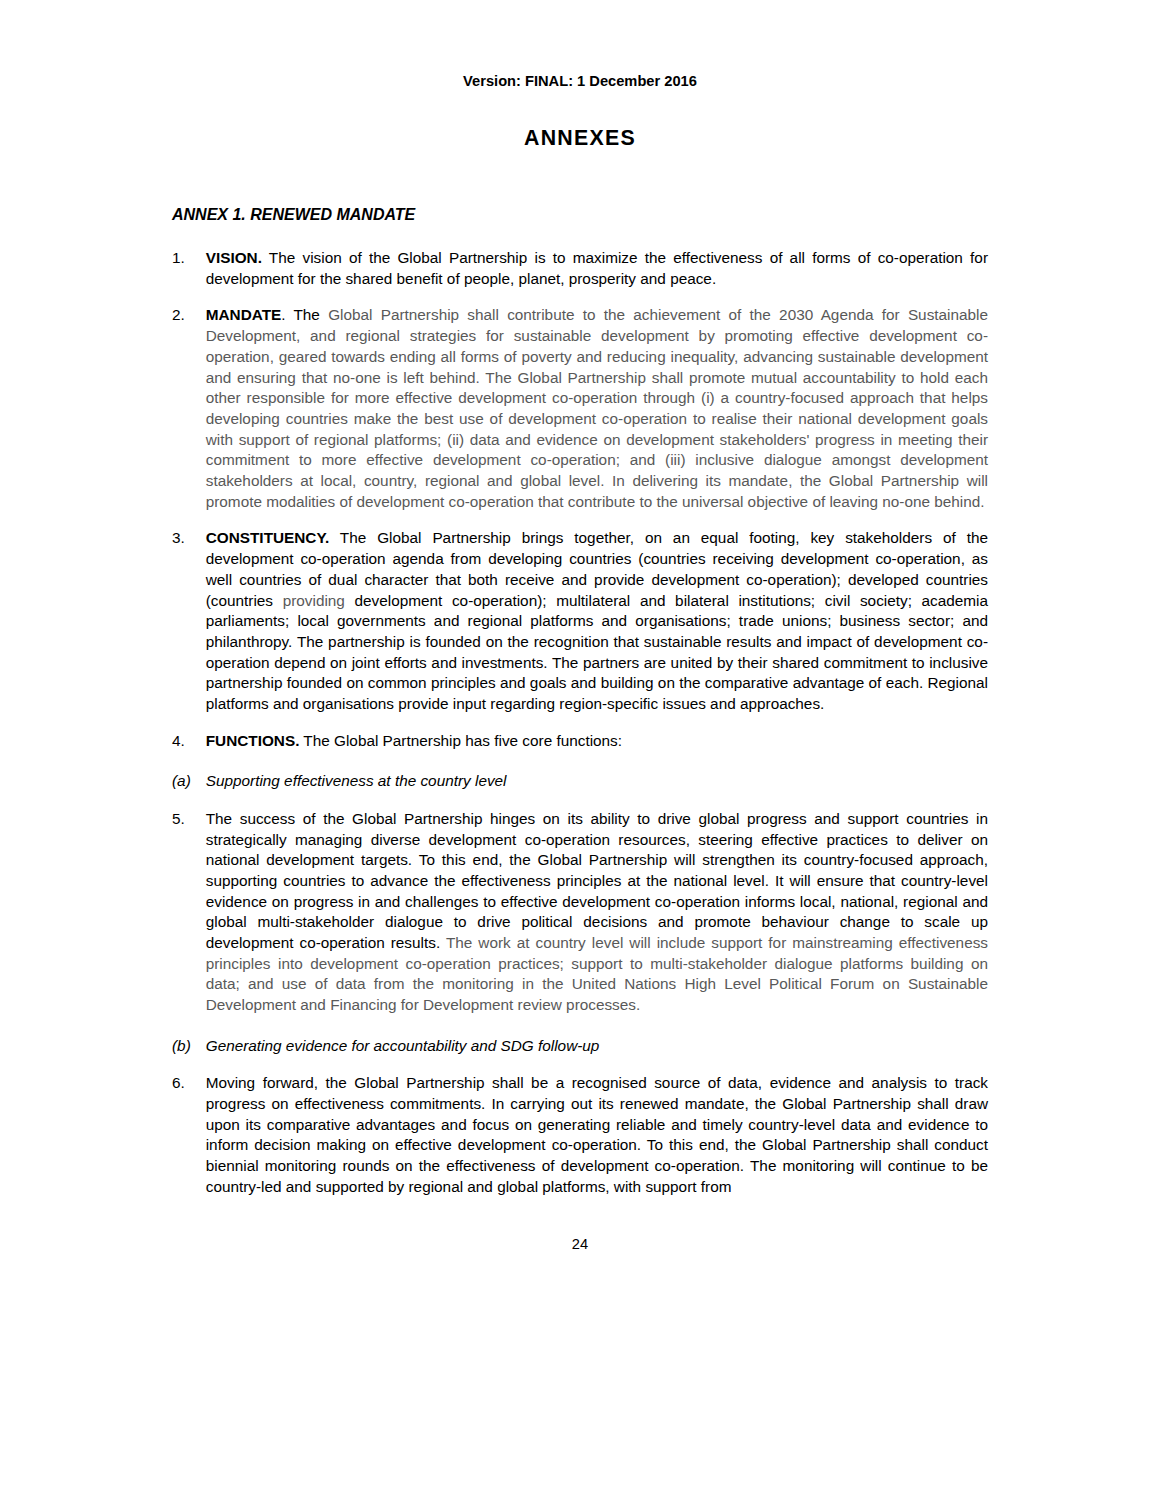Version: FINAL: 1 December 2016
ANNEXES
ANNEX 1. RENEWED MANDATE
1. VISION. The vision of the Global Partnership is to maximize the effectiveness of all forms of co-operation for development for the shared benefit of people, planet, prosperity and peace.
2. MANDATE. The Global Partnership shall contribute to the achievement of the 2030 Agenda for Sustainable Development, and regional strategies for sustainable development by promoting effective development co-operation, geared towards ending all forms of poverty and reducing inequality, advancing sustainable development and ensuring that no-one is left behind. The Global Partnership shall promote mutual accountability to hold each other responsible for more effective development co-operation through (i) a country-focused approach that helps developing countries make the best use of development co-operation to realise their national development goals with support of regional platforms; (ii) data and evidence on development stakeholders' progress in meeting their commitment to more effective development co-operation; and (iii) inclusive dialogue amongst development stakeholders at local, country, regional and global level. In delivering its mandate, the Global Partnership will promote modalities of development co-operation that contribute to the universal objective of leaving no-one behind.
3. CONSTITUENCY. The Global Partnership brings together, on an equal footing, key stakeholders of the development co-operation agenda from developing countries (countries receiving development co-operation, as well countries of dual character that both receive and provide development co-operation); developed countries (countries providing development co-operation); multilateral and bilateral institutions; civil society; academia parliaments; local governments and regional platforms and organisations; trade unions; business sector; and philanthropy. The partnership is founded on the recognition that sustainable results and impact of development co-operation depend on joint efforts and investments. The partners are united by their shared commitment to inclusive partnership founded on common principles and goals and building on the comparative advantage of each. Regional platforms and organisations provide input regarding region-specific issues and approaches.
4. FUNCTIONS. The Global Partnership has five core functions:
(a) Supporting effectiveness at the country level
5. The success of the Global Partnership hinges on its ability to drive global progress and support countries in strategically managing diverse development co-operation resources, steering effective practices to deliver on national development targets. To this end, the Global Partnership will strengthen its country-focused approach, supporting countries to advance the effectiveness principles at the national level. It will ensure that country-level evidence on progress in and challenges to effective development co-operation informs local, national, regional and global multi-stakeholder dialogue to drive political decisions and promote behaviour change to scale up development co-operation results. The work at country level will include support for mainstreaming effectiveness principles into development co-operation practices; support to multi-stakeholder dialogue platforms building on data; and use of data from the monitoring in the United Nations High Level Political Forum on Sustainable Development and Financing for Development review processes.
(b) Generating evidence for accountability and SDG follow-up
6. Moving forward, the Global Partnership shall be a recognised source of data, evidence and analysis to track progress on effectiveness commitments. In carrying out its renewed mandate, the Global Partnership shall draw upon its comparative advantages and focus on generating reliable and timely country-level data and evidence to inform decision making on effective development co-operation. To this end, the Global Partnership shall conduct biennial monitoring rounds on the effectiveness of development co-operation. The monitoring will continue to be country-led and supported by regional and global platforms, with support from
24